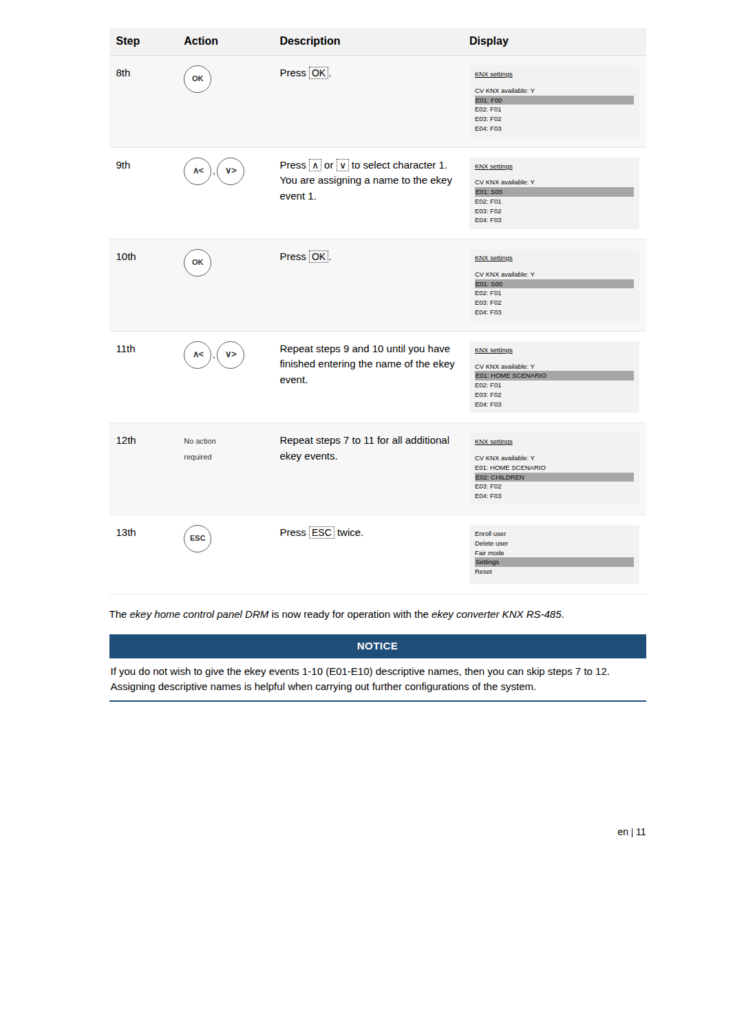| Step | Action | Description | Display |
| --- | --- | --- | --- |
| 8th | OK | Press OK . | KNX settings CV KNX available: Y E01: F00 E02: F01 E03: F02 E04: F03 |
| 9th | ∧< , ∨> | Press ∧ or ∨ to select character 1. You are assigning a name to the ekey event 1. | KNX settings CV KNX available: Y E01: S00 E02: F01 E03: F02 E04: F03 |
| 10th | OK | Press OK . | KNX settings CV KNX available: Y E01: S00 E02: F01 E03: F02 E04: F03 |
| 11th | ∧< , ∨> | Repeat steps 9 and 10 until you have finished entering the name of the ekey event. | KNX settings CV KNX available: Y E01: HOME SCENARIO E02: F01 E03: F02 E04: F03 |
| 12th | No action required | Repeat steps 7 to 11 for all additional ekey events. | KNX settings CV KNX available: Y E01: HOME SCENARIO E02: CHILDREN E03: F02 E04: F03 |
| 13th | ESC | Press ESC twice. | Enroll user Delete user Fair mode Settings Reset |
The ekey home control panel DRM is now ready for operation with the ekey converter KNX RS-485.
NOTICE
If you do not wish to give the ekey events 1-10 (E01-E10) descriptive names, then you can skip steps 7 to 12. Assigning descriptive names is helpful when carrying out further configurations of the system.
en 11